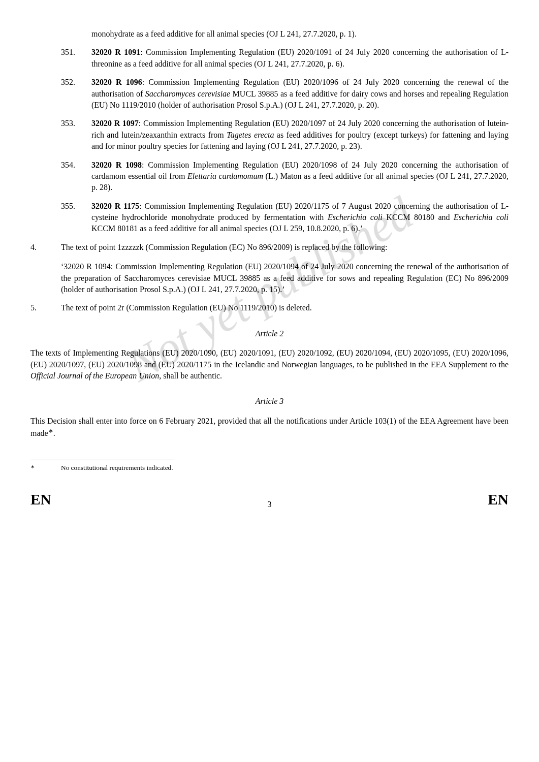Not yet published
monohydrate as a feed additive for all animal species (OJ L 241, 27.7.2020, p. 1).
351. 32020 R 1091: Commission Implementing Regulation (EU) 2020/1091 of 24 July 2020 concerning the authorisation of L-threonine as a feed additive for all animal species (OJ L 241, 27.7.2020, p. 6).
352. 32020 R 1096: Commission Implementing Regulation (EU) 2020/1096 of 24 July 2020 concerning the renewal of the authorisation of Saccharomyces cerevisiae MUCL 39885 as a feed additive for dairy cows and horses and repealing Regulation (EU) No 1119/2010 (holder of authorisation Prosol S.p.A.) (OJ L 241, 27.7.2020, p. 20).
353. 32020 R 1097: Commission Implementing Regulation (EU) 2020/1097 of 24 July 2020 concerning the authorisation of lutein-rich and lutein/zeaxanthin extracts from Tagetes erecta as feed additives for poultry (except turkeys) for fattening and laying and for minor poultry species for fattening and laying (OJ L 241, 27.7.2020, p. 23).
354. 32020 R 1098: Commission Implementing Regulation (EU) 2020/1098 of 24 July 2020 concerning the authorisation of cardamom essential oil from Elettaria cardamomum (L.) Maton as a feed additive for all animal species (OJ L 241, 27.7.2020, p. 28).
355. 32020 R 1175: Commission Implementing Regulation (EU) 2020/1175 of 7 August 2020 concerning the authorisation of L-cysteine hydrochloride monohydrate produced by fermentation with Escherichia coli KCCM 80180 and Escherichia coli KCCM 80181 as a feed additive for all animal species (OJ L 259, 10.8.2020, p. 6).’
4. The text of point 1zzzzzk (Commission Regulation (EC) No 896/2009) is replaced by the following:
‘32020 R 1094: Commission Implementing Regulation (EU) 2020/1094 of 24 July 2020 concerning the renewal of the authorisation of the preparation of Saccharomyces cerevisiae MUCL 39885 as a feed additive for sows and repealing Regulation (EC) No 896/2009 (holder of authorisation Prosol S.p.A.) (OJ L 241, 27.7.2020, p. 15).’
5. The text of point 2r (Commission Regulation (EU) No 1119/2010) is deleted.
Article 2
The texts of Implementing Regulations (EU) 2020/1090, (EU) 2020/1091, (EU) 2020/1092, (EU) 2020/1094, (EU) 2020/1095, (EU) 2020/1096, (EU) 2020/1097, (EU) 2020/1098 and (EU) 2020/1175 in the Icelandic and Norwegian languages, to be published in the EEA Supplement to the Official Journal of the European Union, shall be authentic.
Article 3
This Decision shall enter into force on 6 February 2021, provided that all the notifications under Article 103(1) of the EEA Agreement have been made∗.
∗ No constitutional requirements indicated.
EN 3 EN